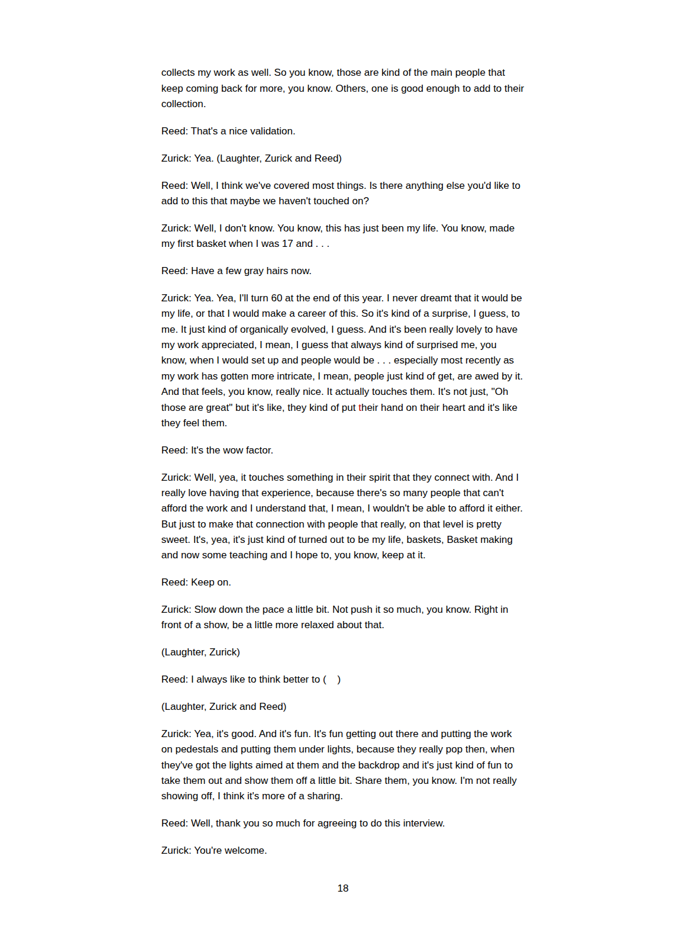collects my work as well. So you know, those are kind of the main people that keep coming back for more, you know. Others, one is good enough to add to their collection.
Reed: That's a nice validation.
Zurick: Yea. (Laughter, Zurick and Reed)
Reed: Well, I think we've covered most things. Is there anything else you'd like to add to this that maybe we haven't touched on?
Zurick: Well, I don't know. You know, this has just been my life. You know, made my first basket when I was 17 and . . .
Reed: Have a few gray hairs now.
Zurick: Yea. Yea, I'll turn 60 at the end of this year. I never dreamt that it would be my life, or that I would make a career of this. So it's kind of a surprise, I guess, to me. It just kind of organically evolved, I guess. And it's been really lovely to have my work appreciated, I mean, I guess that always kind of surprised me, you know, when I would set up and people would be . . . especially most recently as my work has gotten more intricate, I mean, people just kind of get, are awed by it. And that feels, you know, really nice. It actually touches them. It's not just, "Oh those are great" but it's like, they kind of put their hand on their heart and it's like they feel them.
Reed: It's the wow factor.
Zurick: Well, yea, it touches something in their spirit that they connect with. And I really love having that experience, because there's so many people that can't afford the work and I understand that, I mean, I wouldn't be able to afford it either. But just to make that connection with people that really, on that level is pretty sweet. It's, yea, it's just kind of turned out to be my life, baskets, Basket making and now some teaching and I hope to, you know, keep at it.
Reed: Keep on.
Zurick: Slow down the pace a little bit. Not push it so much, you know. Right in front of a show, be a little more relaxed about that.
(Laughter, Zurick)
Reed: I always like to think better to ( )
(Laughter, Zurick and Reed)
Zurick: Yea, it's good. And it's fun. It's fun getting out there and putting the work on pedestals and putting them under lights, because they really pop then, when they've got the lights aimed at them and the backdrop and it's just kind of fun to take them out and show them off a little bit. Share them, you know. I'm not really showing off, I think it's more of a sharing.
Reed: Well, thank you so much for agreeing to do this interview.
Zurick: You're welcome.
18